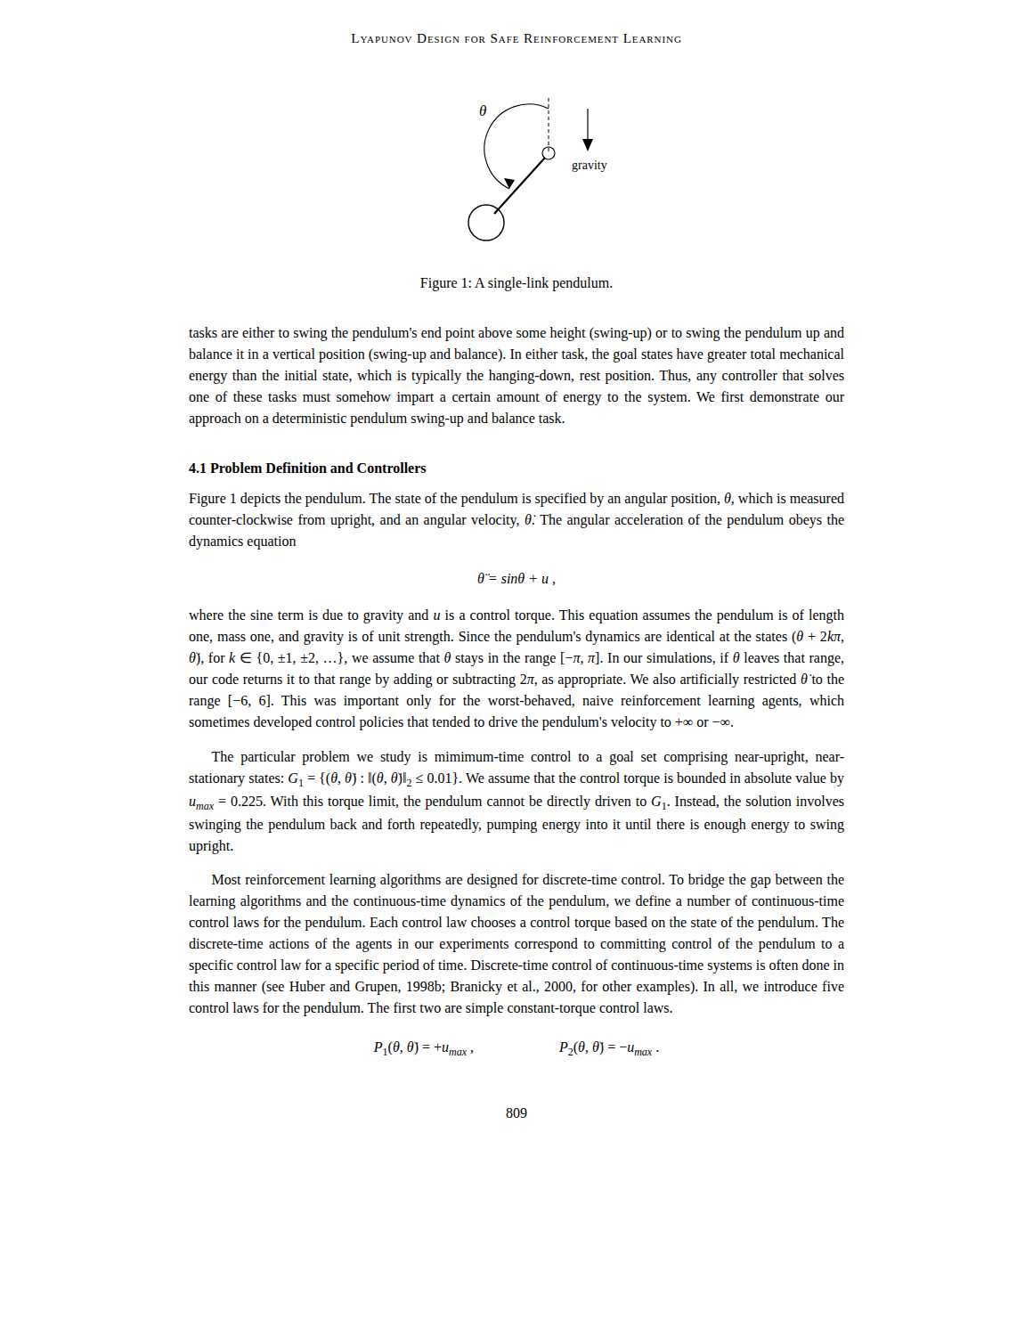Lyapunov Design for Safe Reinforcement Learning
θ gravity
Figure 1: A single-link pendulum.
tasks are either to swing the pendulum's end point above some height (swing-up) or to swing the pendulum up and balance it in a vertical position (swing-up and balance). In either task, the goal states have greater total mechanical energy than the initial state, which is typically the hanging-down, rest position. Thus, any controller that solves one of these tasks must somehow impart a certain amount of energy to the system. We first demonstrate our approach on a deterministic pendulum swing-up and balance task.
4.1 Problem Definition and Controllers
Figure 1 depicts the pendulum. The state of the pendulum is specified by an angular position, θ, which is measured counter-clockwise from upright, and an angular velocity, θ̇. The angular acceleration of the pendulum obeys the dynamics equation
θ̈ = sinθ + u ,
where the sine term is due to gravity and u is a control torque. This equation assumes the pendulum is of length one, mass one, and gravity is of unit strength. Since the pendulum's dynamics are identical at the states (θ + 2kπ, θ̇), for k ∈ {0, ±1, ±2, …}, we assume that θ stays in the range [−π, π]. In our simulations, if θ leaves that range, our code returns it to that range by adding or subtracting 2π, as appropriate. We also artificially restricted θ̇ to the range [−6, 6]. This was important only for the worst-behaved, naive reinforcement learning agents, which sometimes developed control policies that tended to drive the pendulum's velocity to +∞ or −∞.
The particular problem we study is mimimum-time control to a goal set comprising near-upright, near-stationary states: G1 = {(θ, θ̇) : ‖(θ, θ̇)‖2 ≤ 0.01}. We assume that the control torque is bounded in absolute value by umax = 0.225. With this torque limit, the pendulum cannot be directly driven to G1. Instead, the solution involves swinging the pendulum back and forth repeatedly, pumping energy into it until there is enough energy to swing upright.
Most reinforcement learning algorithms are designed for discrete-time control. To bridge the gap between the learning algorithms and the continuous-time dynamics of the pendulum, we define a number of continuous-time control laws for the pendulum. Each control law chooses a control torque based on the state of the pendulum. The discrete-time actions of the agents in our experiments correspond to committing control of the pendulum to a specific control law for a specific period of time. Discrete-time control of continuous-time systems is often done in this manner (see Huber and Grupen, 1998b; Branicky et al., 2000, for other examples). In all, we introduce five control laws for the pendulum. The first two are simple constant-torque control laws.
P1(θ, θ̇) = +umax ,
P2(θ, θ̇) = −umax .
809